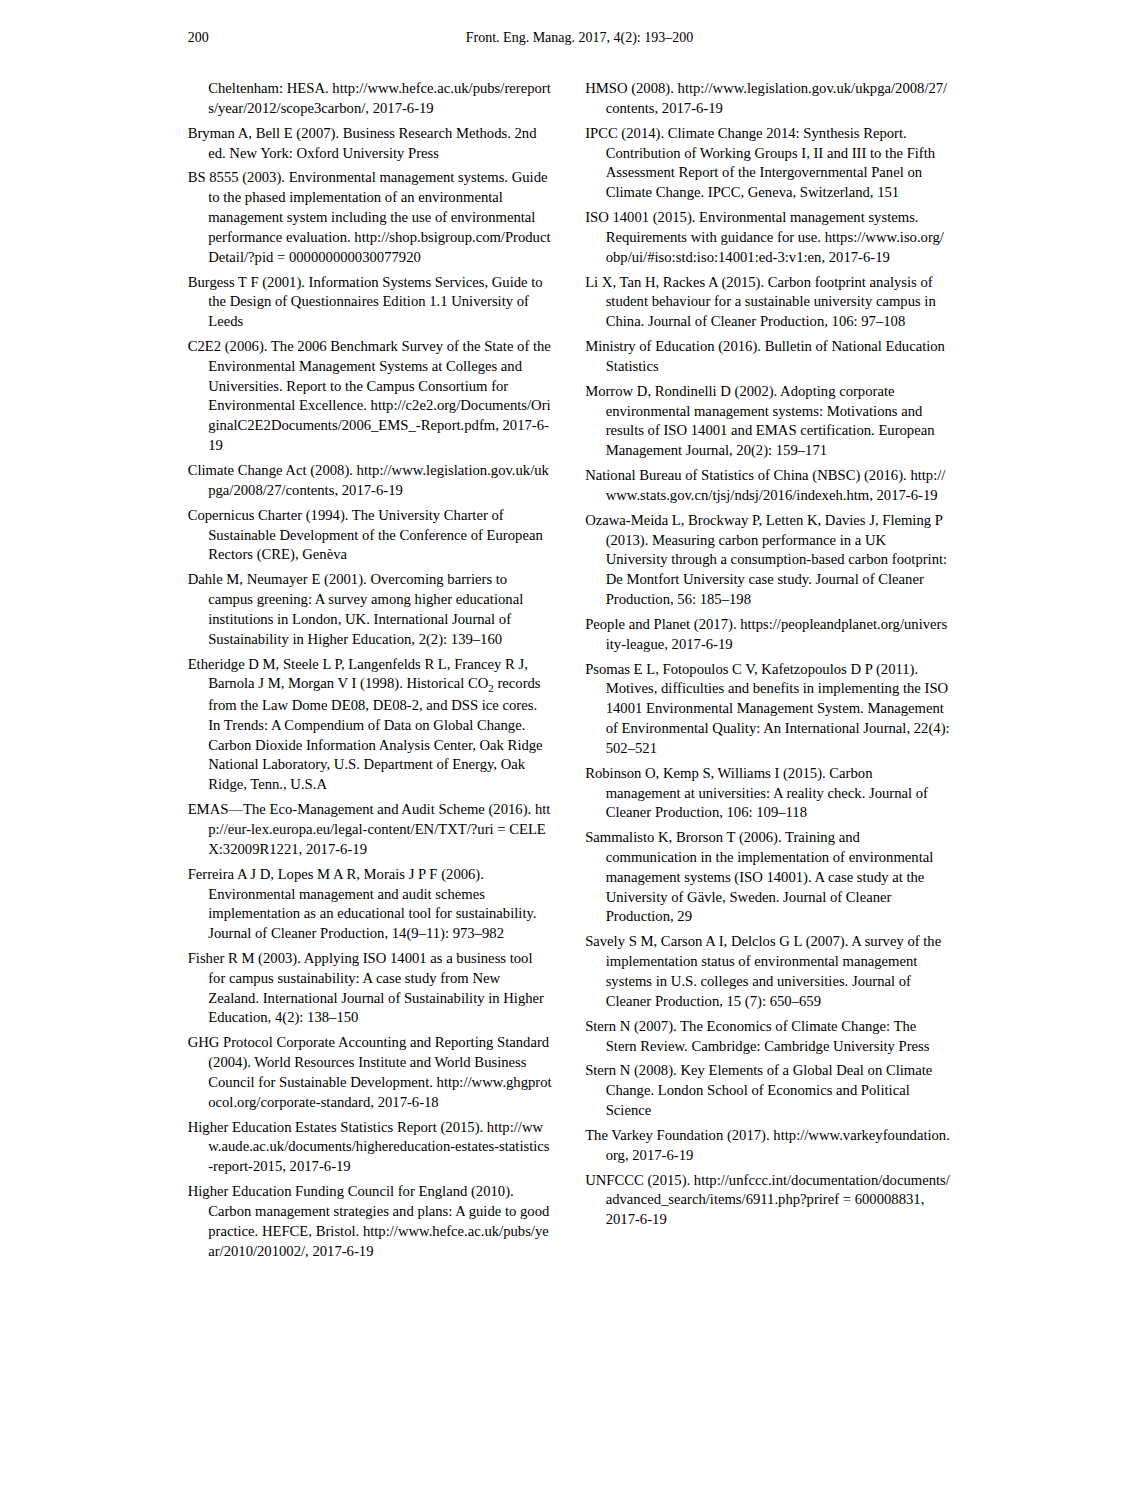200 Front. Eng. Manag. 2017, 4(2): 193–200
Cheltenham: HESA. http://www.hefce.ac.uk/pubs/rereports/year/2012/scope3carbon/, 2017-6-19
Bryman A, Bell E (2007). Business Research Methods. 2nd ed. New York: Oxford University Press
BS 8555 (2003). Environmental management systems. Guide to the phased implementation of an environmental management system including the use of environmental performance evaluation. http://shop.bsigroup.com/ProductDetail/?pid = 000000000030077920
Burgess T F (2001). Information Systems Services, Guide to the Design of Questionnaires Edition 1.1 University of Leeds
C2E2 (2006). The 2006 Benchmark Survey of the State of the Environmental Management Systems at Colleges and Universities. Report to the Campus Consortium for Environmental Excellence. http://c2e2.org/Documents/OriginalC2E2Documents/2006_EMS_-Report.pdfm, 2017-6-19
Climate Change Act (2008). http://www.legislation.gov.uk/ukpga/2008/27/contents, 2017-6-19
Copernicus Charter (1994). The University Charter of Sustainable Development of the Conference of European Rectors (CRE), Genèva
Dahle M, Neumayer E (2001). Overcoming barriers to campus greening: A survey among higher educational institutions in London, UK. International Journal of Sustainability in Higher Education, 2(2): 139–160
Etheridge D M, Steele L P, Langenfelds R L, Francey R J, Barnola J M, Morgan V I (1998). Historical CO2 records from the Law Dome DE08, DE08-2, and DSS ice cores. In Trends: A Compendium of Data on Global Change. Carbon Dioxide Information Analysis Center, Oak Ridge National Laboratory, U.S. Department of Energy, Oak Ridge, Tenn., U.S.A
EMAS—The Eco-Management and Audit Scheme (2016). http://eur-lex.europa.eu/legal-content/EN/TXT/?uri = CELEX:32009R1221, 2017-6-19
Ferreira A J D, Lopes M A R, Morais J P F (2006). Environmental management and audit schemes implementation as an educational tool for sustainability. Journal of Cleaner Production, 14(9–11): 973–982
Fisher R M (2003). Applying ISO 14001 as a business tool for campus sustainability: A case study from New Zealand. International Journal of Sustainability in Higher Education, 4(2): 138–150
GHG Protocol Corporate Accounting and Reporting Standard (2004). World Resources Institute and World Business Council for Sustainable Development. http://www.ghgprotocol.org/corporate-standard, 2017-6-18
Higher Education Estates Statistics Report (2015). http://www.aude.ac.uk/documents/highereducation-estates-statistics-report-2015, 2017-6-19
Higher Education Funding Council for England (2010). Carbon management strategies and plans: A guide to good practice. HEFCE, Bristol. http://www.hefce.ac.uk/pubs/year/2010/201002/, 2017-6-19
HMSO (2008). http://www.legislation.gov.uk/ukpga/2008/27/contents, 2017-6-19
IPCC (2014). Climate Change 2014: Synthesis Report. Contribution of Working Groups I, II and III to the Fifth Assessment Report of the Intergovernmental Panel on Climate Change. IPCC, Geneva, Switzerland, 151
ISO 14001 (2015). Environmental management systems. Requirements with guidance for use. https://www.iso.org/obp/ui/#iso:std:iso:14001:ed-3:v1:en, 2017-6-19
Li X, Tan H, Rackes A (2015). Carbon footprint analysis of student behaviour for a sustainable university campus in China. Journal of Cleaner Production, 106: 97–108
Ministry of Education (2016). Bulletin of National Education Statistics
Morrow D, Rondinelli D (2002). Adopting corporate environmental management systems: Motivations and results of ISO 14001 and EMAS certification. European Management Journal, 20(2): 159–171
National Bureau of Statistics of China (NBSC) (2016). http://www.stats.gov.cn/tjsj/ndsj/2016/indexeh.htm, 2017-6-19
Ozawa-Meida L, Brockway P, Letten K, Davies J, Fleming P (2013). Measuring carbon performance in a UK University through a consumption-based carbon footprint: De Montfort University case study. Journal of Cleaner Production, 56: 185–198
People and Planet (2017). https://peopleandplanet.org/university-league, 2017-6-19
Psomas E L, Fotopoulos C V, Kafetzopoulos D P (2011). Motives, difficulties and benefits in implementing the ISO 14001 Environmental Management System. Management of Environmental Quality: An International Journal, 22(4): 502–521
Robinson O, Kemp S, Williams I (2015). Carbon management at universities: A reality check. Journal of Cleaner Production, 106: 109–118
Sammalisto K, Brorson T (2006). Training and communication in the implementation of environmental management systems (ISO 14001). A case study at the University of Gävle, Sweden. Journal of Cleaner Production, 29
Savely S M, Carson A I, Delclos G L (2007). A survey of the implementation status of environmental management systems in U.S. colleges and universities. Journal of Cleaner Production, 15 (7): 650–659
Stern N (2007). The Economics of Climate Change: The Stern Review. Cambridge: Cambridge University Press
Stern N (2008). Key Elements of a Global Deal on Climate Change. London School of Economics and Political Science
The Varkey Foundation (2017). http://www.varkeyfoundation.org, 2017-6-19
UNFCCC (2015). http://unfccc.int/documentation/documents/advanced_search/items/6911.php?priref = 600008831, 2017-6-19